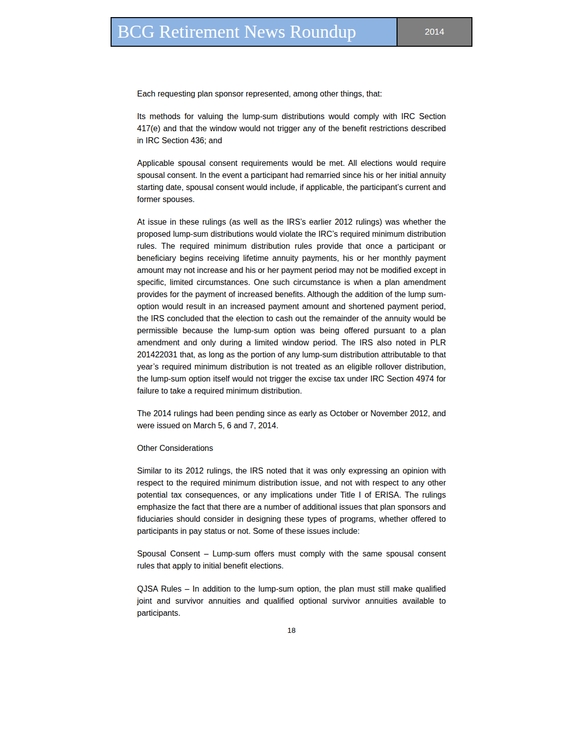BCG Retirement News Roundup
2014
Each requesting plan sponsor represented, among other things, that:
Its methods for valuing the lump-sum distributions would comply with IRC Section 417(e) and that the window would not trigger any of the benefit restrictions described in IRC Section 436; and
Applicable spousal consent requirements would be met. All elections would require spousal consent. In the event a participant had remarried since his or her initial annuity starting date, spousal consent would include, if applicable, the participant’s current and former spouses.
At issue in these rulings (as well as the IRS’s earlier 2012 rulings) was whether the proposed lump-sum distributions would violate the IRC’s required minimum distribution rules. The required minimum distribution rules provide that once a participant or beneficiary begins receiving lifetime annuity payments, his or her monthly payment amount may not increase and his or her payment period may not be modified except in specific, limited circumstances. One such circumstance is when a plan amendment provides for the payment of increased benefits. Although the addition of the lump sum-option would result in an increased payment amount and shortened payment period, the IRS concluded that the election to cash out the remainder of the annuity would be permissible because the lump-sum option was being offered pursuant to a plan amendment and only during a limited window period. The IRS also noted in PLR 201422031 that, as long as the portion of any lump-sum distribution attributable to that year’s required minimum distribution is not treated as an eligible rollover distribution, the lump-sum option itself would not trigger the excise tax under IRC Section 4974 for failure to take a required minimum distribution.
The 2014 rulings had been pending since as early as October or November 2012, and were issued on March 5, 6 and 7, 2014.
Other Considerations
Similar to its 2012 rulings, the IRS noted that it was only expressing an opinion with respect to the required minimum distribution issue, and not with respect to any other potential tax consequences, or any implications under Title I of ERISA. The rulings emphasize the fact that there are a number of additional issues that plan sponsors and fiduciaries should consider in designing these types of programs, whether offered to participants in pay status or not. Some of these issues include:
Spousal Consent – Lump-sum offers must comply with the same spousal consent rules that apply to initial benefit elections.
QJSA Rules – In addition to the lump-sum option, the plan must still make qualified joint and survivor annuities and qualified optional survivor annuities available to participants.
18